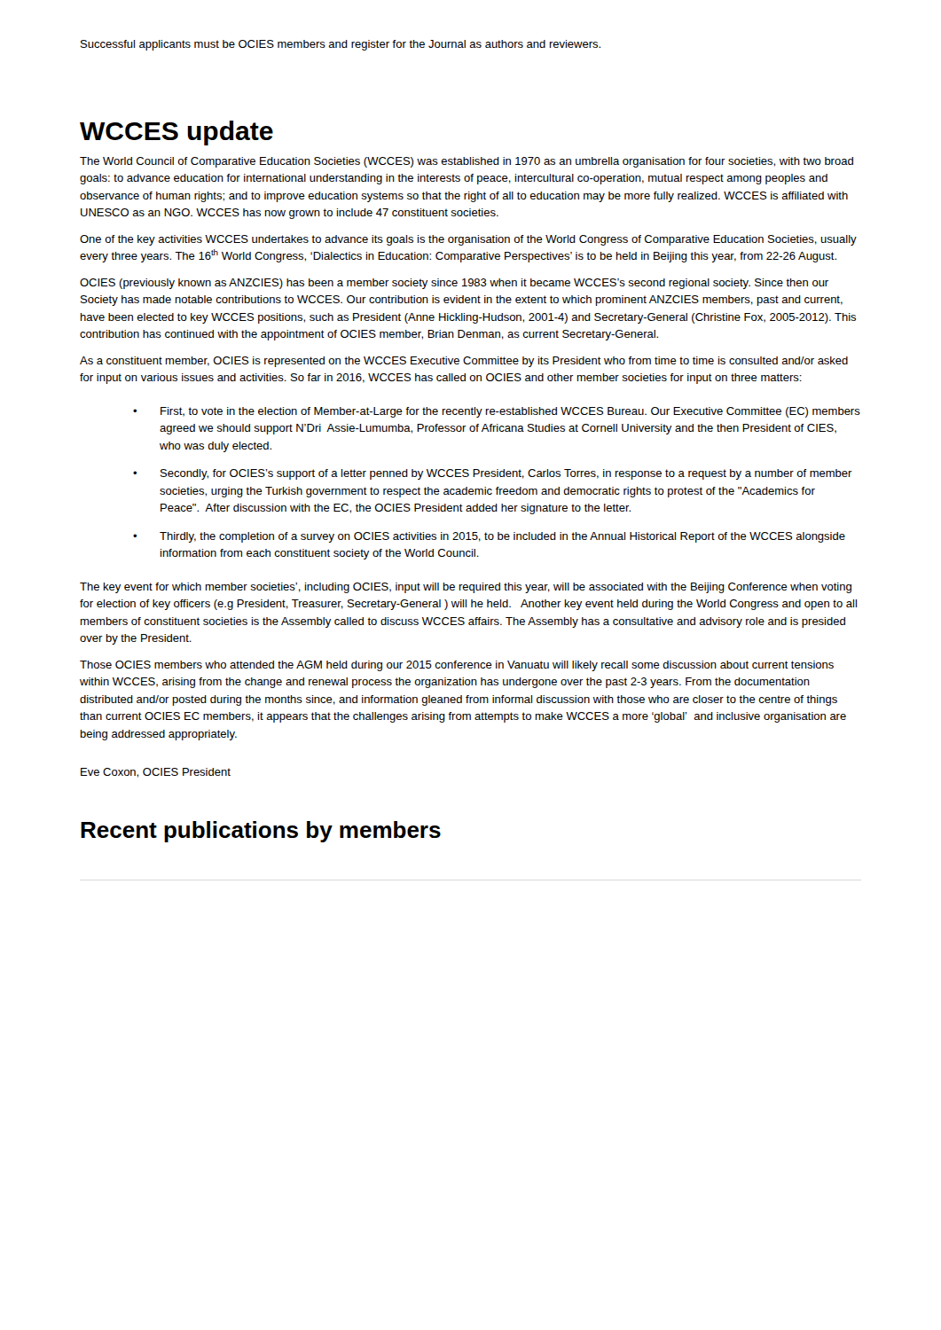Successful applicants must be OCIES members and register for the Journal as authors and reviewers.
WCCES update
The World Council of Comparative Education Societies (WCCES) was established in 1970 as an umbrella organisation for four societies, with two broad goals: to advance education for international understanding in the interests of peace, intercultural co-operation, mutual respect among peoples and observance of human rights; and to improve education systems so that the right of all to education may be more fully realized. WCCES is affiliated with UNESCO as an NGO. WCCES has now grown to include 47 constituent societies.
One of the key activities WCCES undertakes to advance its goals is the organisation of the World Congress of Comparative Education Societies, usually every three years. The 16th World Congress, ‘Dialectics in Education: Comparative Perspectives’ is to be held in Beijing this year, from 22-26 August.
OCIES (previously known as ANZCIES) has been a member society since 1983 when it became WCCES’s second regional society. Since then our Society has made notable contributions to WCCES. Our contribution is evident in the extent to which prominent ANZCIES members, past and current, have been elected to key WCCES positions, such as President (Anne Hickling-Hudson, 2001-4) and Secretary-General (Christine Fox, 2005-2012). This contribution has continued with the appointment of OCIES member, Brian Denman, as current Secretary-General.
As a constituent member, OCIES is represented on the WCCES Executive Committee by its President who from time to time is consulted and/or asked for input on various issues and activities. So far in 2016, WCCES has called on OCIES and other member societies for input on three matters:
First, to vote in the election of Member-at-Large for the recently re-established WCCES Bureau. Our Executive Committee (EC) members agreed we should support N’Dri Assie-Lumumba, Professor of Africana Studies at Cornell University and the then President of CIES, who was duly elected.
Secondly, for OCIES’s support of a letter penned by WCCES President, Carlos Torres, in response to a request by a number of member societies, urging the Turkish government to respect the academic freedom and democratic rights to protest of the "Academics for Peace". After discussion with the EC, the OCIES President added her signature to the letter.
Thirdly, the completion of a survey on OCIES activities in 2015, to be included in the Annual Historical Report of the WCCES alongside information from each constituent society of the World Council.
The key event for which member societies’, including OCIES, input will be required this year, will be associated with the Beijing Conference when voting for election of key officers (e.g President, Treasurer, Secretary-General ) will he held. Another key event held during the World Congress and open to all members of constituent societies is the Assembly called to discuss WCCES affairs. The Assembly has a consultative and advisory role and is presided over by the President.
Those OCIES members who attended the AGM held during our 2015 conference in Vanuatu will likely recall some discussion about current tensions within WCCES, arising from the change and renewal process the organization has undergone over the past 2-3 years. From the documentation distributed and/or posted during the months since, and information gleaned from informal discussion with those who are closer to the centre of things than current OCIES EC members, it appears that the challenges arising from attempts to make WCCES a more ‘global’ and inclusive organisation are being addressed appropriately.
Eve Coxon, OCIES President
Recent publications by members